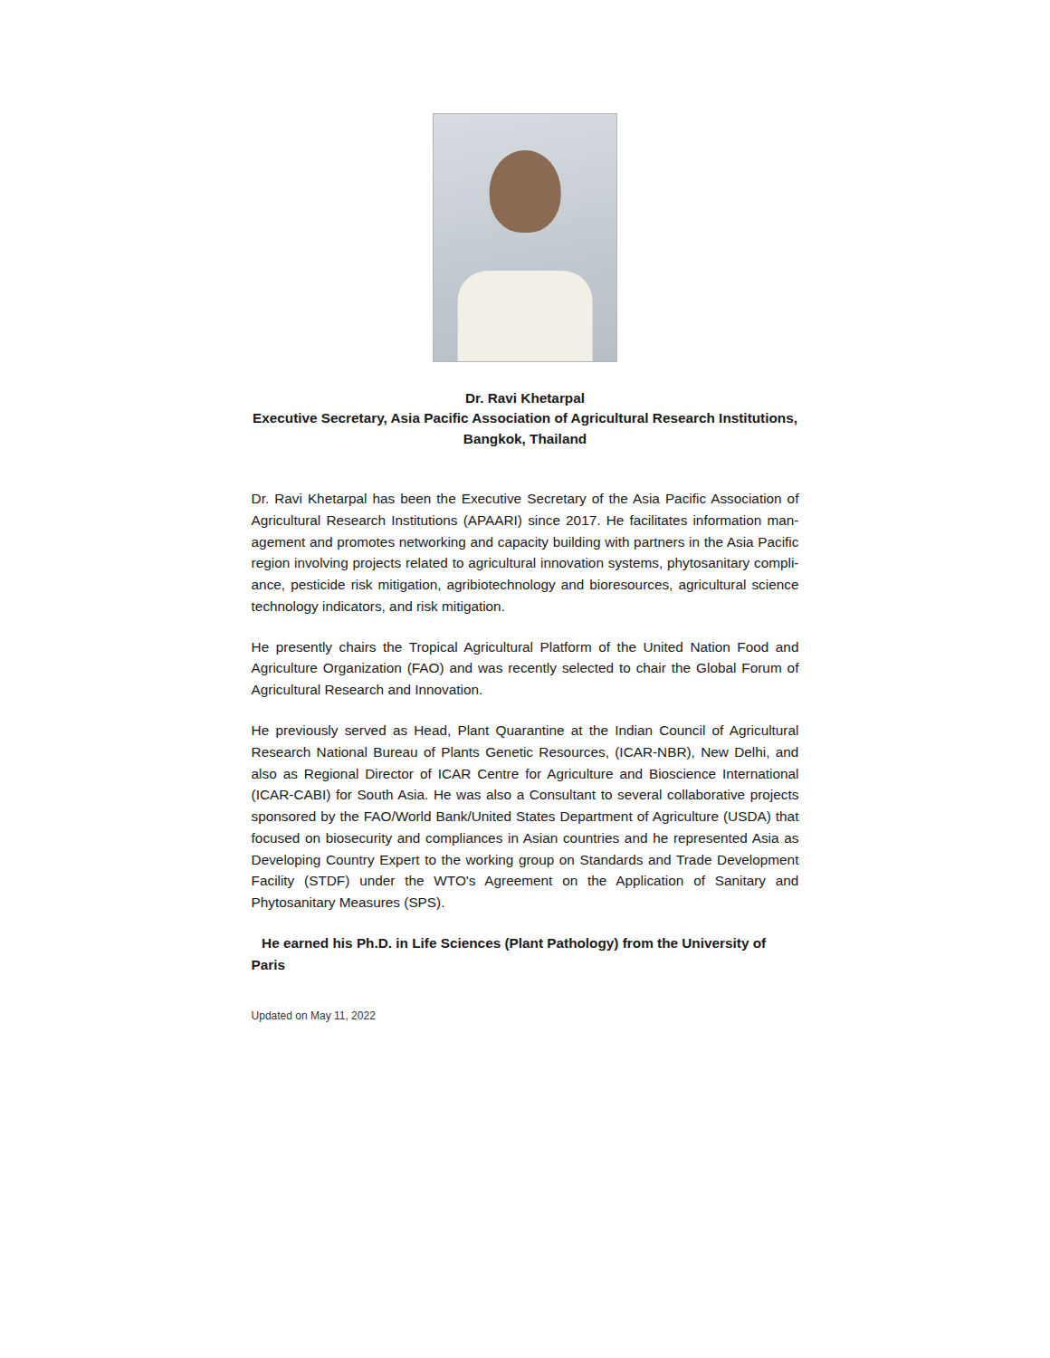Dr. Ravi Khetarpal Executive Secretary, Asia Pacific Association of Agricultural Research Institutions, Bangkok, Thailand
Dr. Ravi Khetarpal has been the Executive Secretary of the Asia Pacific Association of Agricultural Research Institutions (APAARI) since 2017. He facilitates information management and promotes networking and capacity building with partners in the Asia Pacific region involving projects related to agricultural innovation systems, phytosanitary compliance, pesticide risk mitigation, agribiotechnology and bioresources, agricultural science technology indicators, and risk mitigation.
He presently chairs the Tropical Agricultural Platform of the United Nation Food and Agriculture Organization (FAO) and was recently selected to chair the Global Forum of Agricultural Research and Innovation.
He previously served as Head, Plant Quarantine at the Indian Council of Agricultural Research National Bureau of Plants Genetic Resources, (ICAR-NBR), New Delhi, and also as Regional Director of ICAR Centre for Agriculture and Bioscience International (ICAR-CABI) for South Asia. He was also a Consultant to several collaborative projects sponsored by the FAO/World Bank/United States Department of Agriculture (USDA) that focused on biosecurity and compliances in Asian countries and he represented Asia as Developing Country Expert to the working group on Standards and Trade Development Facility (STDF) under the WTO's Agreement on the Application of Sanitary and Phytosanitary Measures (SPS).
He earned his Ph.D. in Life Sciences (Plant Pathology) from the University of Paris
Updated on May 11, 2022